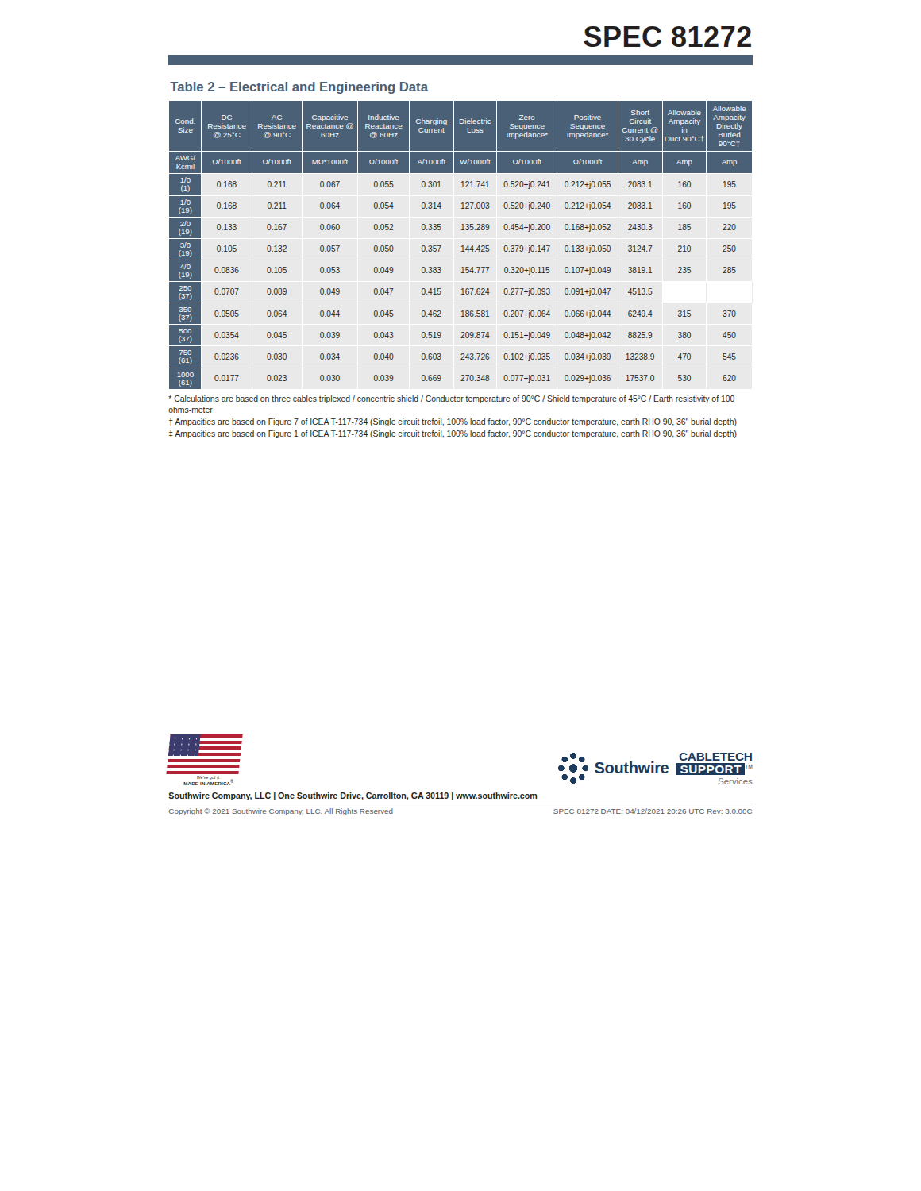SPEC 81272
Table 2 – Electrical and Engineering Data
| Cond. Size | DC Resistance @ 25°C | AC Resistance @ 90°C | Capacitive Reactance @ 60Hz | Inductive Reactance @ 60Hz | Charging Current | Dielectric Loss | Zero Sequence Impedance* | Positive Sequence Impedance* | Short Circuit Current @ 30 Cycle | Allowable Ampacity in Duct 90°C† | Allowable Ampacity Directly Buried 90°C‡ |
| --- | --- | --- | --- | --- | --- | --- | --- | --- | --- | --- | --- |
| AWG/ Kcmil | Ω/1000ft | Ω/1000ft | MΩ*1000ft | Ω/1000ft | A/1000ft | W/1000ft | Ω/1000ft | Ω/1000ft | Amp | Amp | Amp |
| 1/0 (1) | 0.168 | 0.211 | 0.067 | 0.055 | 0.301 | 121.741 | 0.520+j0.241 | 0.212+j0.055 | 2083.1 | 160 | 195 |
| 1/0 (19) | 0.168 | 0.211 | 0.064 | 0.054 | 0.314 | 127.003 | 0.520+j0.240 | 0.212+j0.054 | 2083.1 | 160 | 195 |
| 2/0 (19) | 0.133 | 0.167 | 0.060 | 0.052 | 0.335 | 135.289 | 0.454+j0.200 | 0.168+j0.052 | 2430.3 | 185 | 220 |
| 3/0 (19) | 0.105 | 0.132 | 0.057 | 0.050 | 0.357 | 144.425 | 0.379+j0.147 | 0.133+j0.050 | 3124.7 | 210 | 250 |
| 4/0 (19) | 0.0836 | 0.105 | 0.053 | 0.049 | 0.383 | 154.777 | 0.320+j0.115 | 0.107+j0.049 | 3819.1 | 235 | 285 |
| 250 (37) | 0.0707 | 0.089 | 0.049 | 0.047 | 0.415 | 167.624 | 0.277+j0.093 | 0.091+j0.047 | 4513.5 | | |
| 350 (37) | 0.0505 | 0.064 | 0.044 | 0.045 | 0.462 | 186.581 | 0.207+j0.064 | 0.066+j0.044 | 6249.4 | 315 | 370 |
| 500 (37) | 0.0354 | 0.045 | 0.039 | 0.043 | 0.519 | 209.874 | 0.151+j0.049 | 0.048+j0.042 | 8825.9 | 380 | 450 |
| 750 (61) | 0.0236 | 0.030 | 0.034 | 0.040 | 0.603 | 243.726 | 0.102+j0.035 | 0.034+j0.039 | 13238.9 | 470 | 545 |
| 1000 (61) | 0.0177 | 0.023 | 0.030 | 0.039 | 0.669 | 270.348 | 0.077+j0.031 | 0.029+j0.036 | 17537.0 | 530 | 620 |
* Calculations are based on three cables triplexed / concentric shield / Conductor temperature of 90°C / Shield temperature of 45°C / Earth resistivity of 100 ohms-meter
† Ampacities are based on Figure 7 of ICEA T-117-734 (Single circuit trefoil, 100% load factor, 90°C conductor temperature, earth RHO 90, 36" burial depth)
‡ Ampacities are based on Figure 1 of ICEA T-117-734 (Single circuit trefoil, 100% load factor, 90°C conductor temperature, earth RHO 90, 36" burial depth)
We've got it. MADE IN AMERICA®
Southwire
CABLETECH
SUPPORT TM
Services
Southwire Company, LLC | One Southwire Drive, Carrollton, GA 30119 | www.southwire.com
Copyright © 2021 Southwire Company, LLC. All Rights Reserved
SPEC 81272 DATE: 04/12/2021 20:26 UTC Rev: 3.0.00C